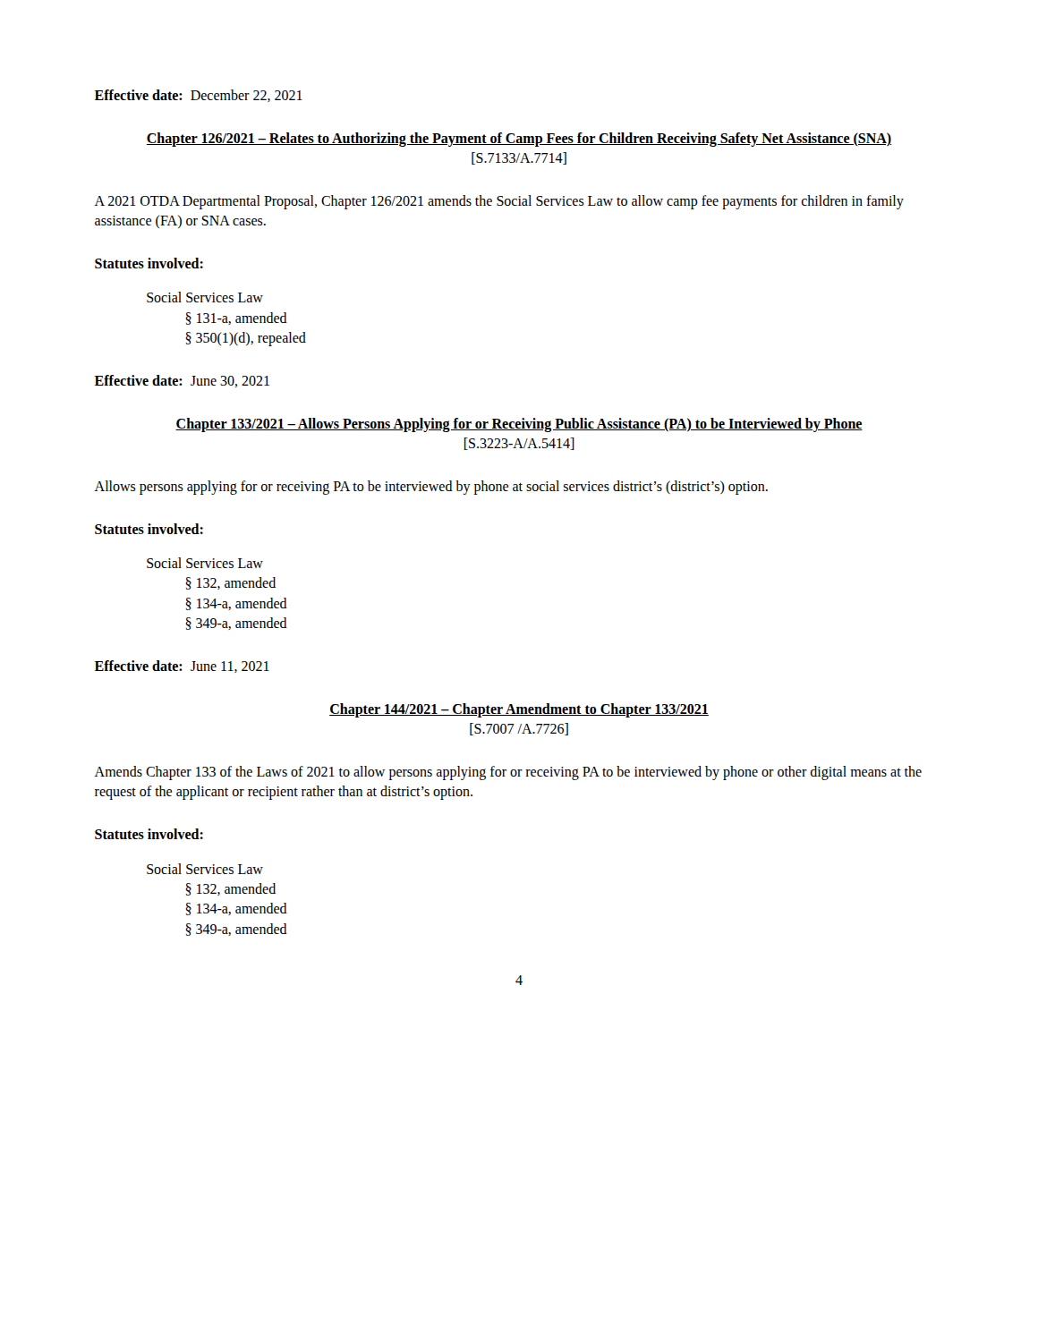Effective date: December 22, 2021
Chapter 126/2021 – Relates to Authorizing the Payment of Camp Fees for Children Receiving Safety Net Assistance (SNA)
[S.7133/A.7714]
A 2021 OTDA Departmental Proposal, Chapter 126/2021 amends the Social Services Law to allow camp fee payments for children in family assistance (FA) or SNA cases.
Statutes involved:
Social Services Law
§ 131-a, amended
§ 350(1)(d), repealed
Effective date: June 30, 2021
Chapter 133/2021 – Allows Persons Applying for or Receiving Public Assistance (PA) to be Interviewed by Phone
[S.3223-A/A.5414]
Allows persons applying for or receiving PA to be interviewed by phone at social services district’s (district’s) option.
Statutes involved:
Social Services Law
§ 132, amended
§ 134-a, amended
§ 349-a, amended
Effective date: June 11, 2021
Chapter 144/2021 – Chapter Amendment to Chapter 133/2021
[S.7007 /A.7726]
Amends Chapter 133 of the Laws of 2021 to allow persons applying for or receiving PA to be interviewed by phone or other digital means at the request of the applicant or recipient rather than at district’s option.
Statutes involved:
Social Services Law
§ 132, amended
§ 134-a, amended
§ 349-a, amended
4